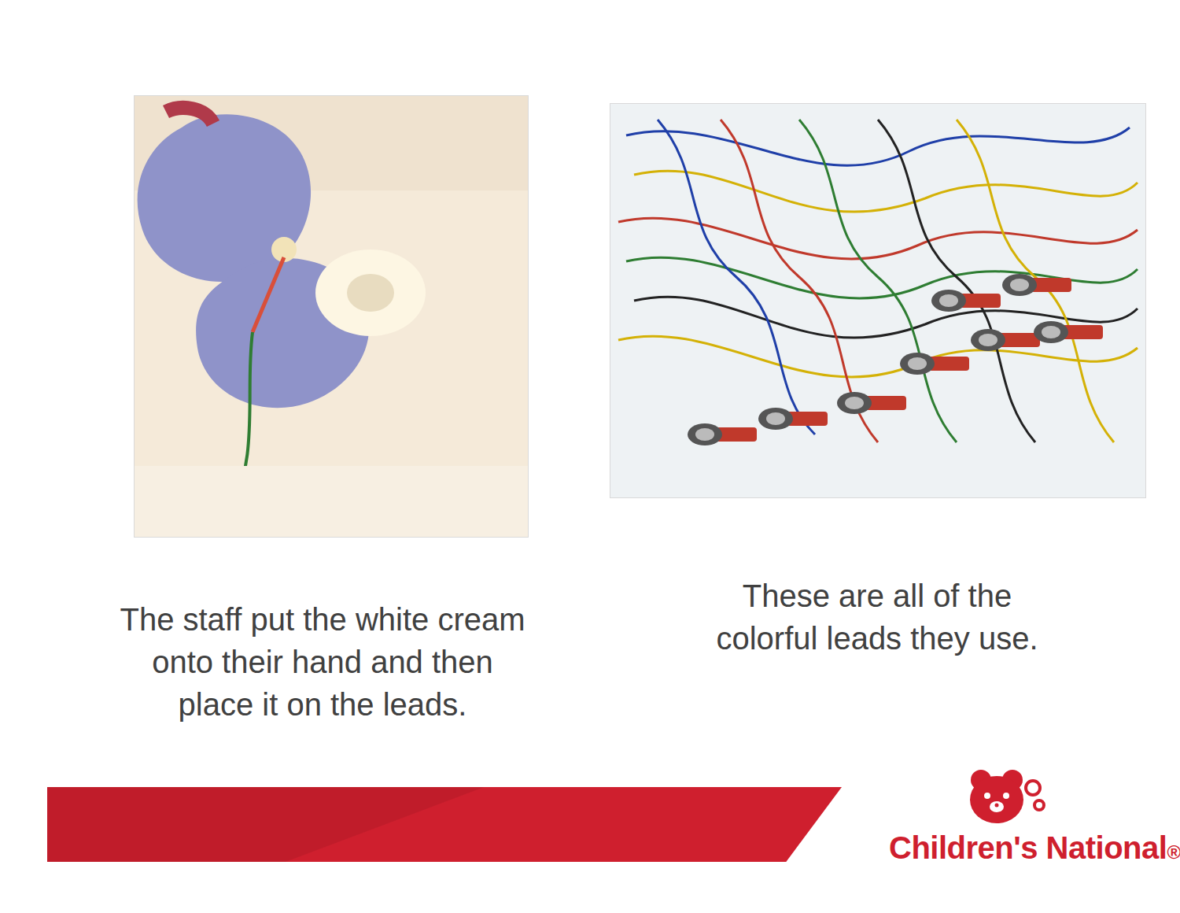The staff put the white cream onto their hand and then place it on the leads.
These are all of the colorful leads they use.
Children's National®